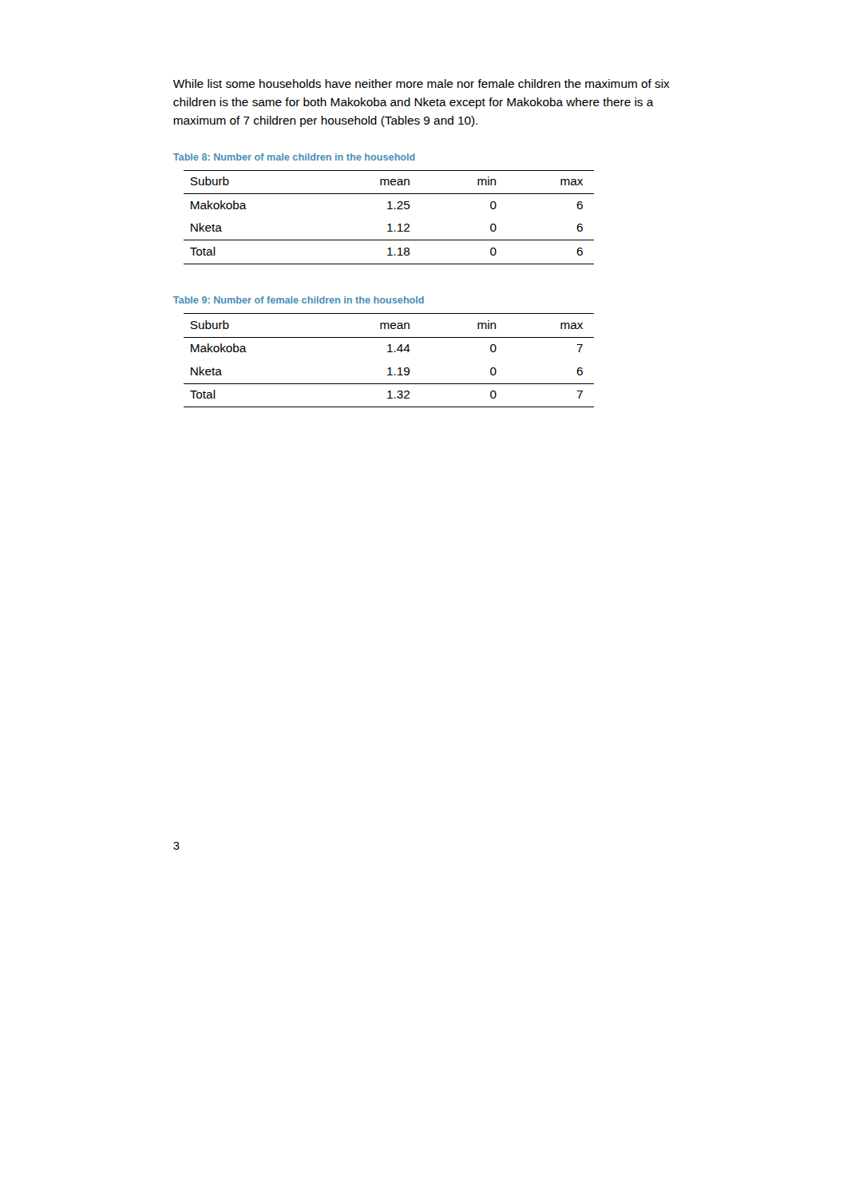While list some households have neither more male nor female children the maximum of six children is the same for both Makokoba and Nketa except for Makokoba where there is a maximum of 7 children per household (Tables 9 and 10).
Table 8: Number of male children in the household
| Suburb | mean | min | max |
| --- | --- | --- | --- |
| Makokoba | 1.25 | 0 | 6 |
| Nketa | 1.12 | 0 | 6 |
| Total | 1.18 | 0 | 6 |
Table 9: Number of female children in the household
| Suburb | mean | min | max |
| --- | --- | --- | --- |
| Makokoba | 1.44 | 0 | 7 |
| Nketa | 1.19 | 0 | 6 |
| Total | 1.32 | 0 | 7 |
3